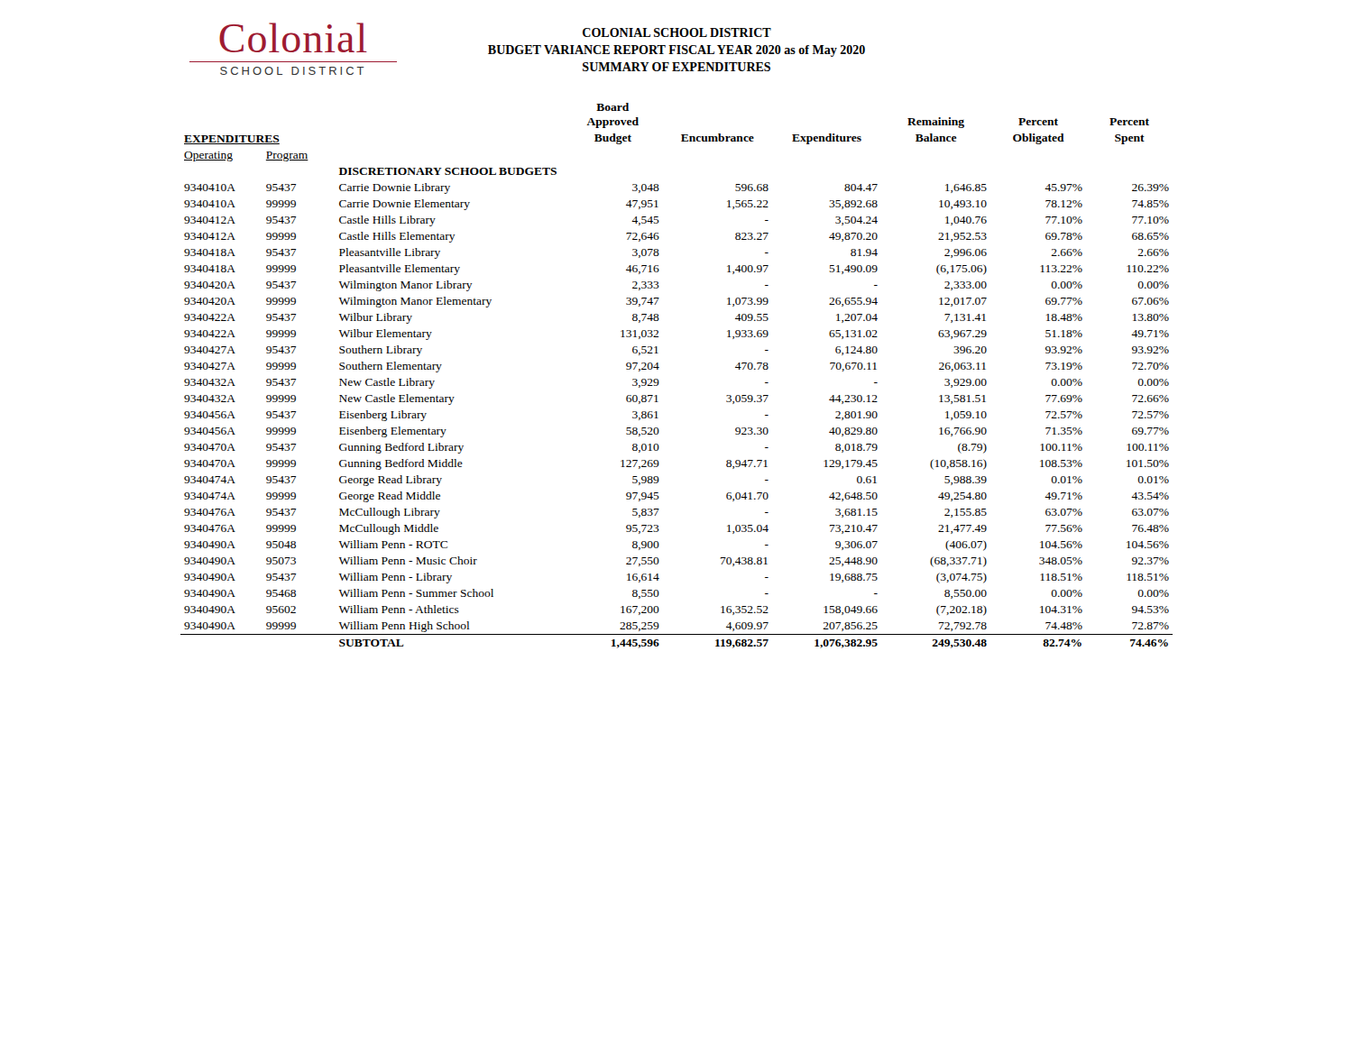Colonial
SCHOOL DISTRICT
COLONIAL SCHOOL DISTRICT
BUDGET VARIANCE REPORT FISCAL YEAR 2020 as of May 2020
SUMMARY OF EXPENDITURES
| | Board Approved | | | Remaining | Percent | Percent |
| --- | --- | --- | --- | --- | --- | --- |
| EXPENDITURES | Budget | Encumbrance | Expenditures | Balance | Obligated | Spent |
| Operating | Program | |
| | DISCRETIONARY SCHOOL BUDGETS | |
| 9340410A | 95437 | Carrie Downie Library | 3,048 | 596.68 | 804.47 | 1,646.85 | 45.97% | 26.39% |
| 9340410A | 99999 | Carrie Downie Elementary | 47,951 | 1,565.22 | 35,892.68 | 10,493.10 | 78.12% | 74.85% |
| 9340412A | 95437 | Castle Hills Library | 4,545 | - | 3,504.24 | 1,040.76 | 77.10% | 77.10% |
| 9340412A | 99999 | Castle Hills Elementary | 72,646 | 823.27 | 49,870.20 | 21,952.53 | 69.78% | 68.65% |
| 9340418A | 95437 | Pleasantville Library | 3,078 | - | 81.94 | 2,996.06 | 2.66% | 2.66% |
| 9340418A | 99999 | Pleasantville Elementary | 46,716 | 1,400.97 | 51,490.09 | (6,175.06) | 113.22% | 110.22% |
| 9340420A | 95437 | Wilmington Manor Library | 2,333 | - | - | 2,333.00 | 0.00% | 0.00% |
| 9340420A | 99999 | Wilmington Manor Elementary | 39,747 | 1,073.99 | 26,655.94 | 12,017.07 | 69.77% | 67.06% |
| 9340422A | 95437 | Wilbur Library | 8,748 | 409.55 | 1,207.04 | 7,131.41 | 18.48% | 13.80% |
| 9340422A | 99999 | Wilbur Elementary | 131,032 | 1,933.69 | 65,131.02 | 63,967.29 | 51.18% | 49.71% |
| 9340427A | 95437 | Southern Library | 6,521 | - | 6,124.80 | 396.20 | 93.92% | 93.92% |
| 9340427A | 99999 | Southern Elementary | 97,204 | 470.78 | 70,670.11 | 26,063.11 | 73.19% | 72.70% |
| 9340432A | 95437 | New Castle Library | 3,929 | - | - | 3,929.00 | 0.00% | 0.00% |
| 9340432A | 99999 | New Castle Elementary | 60,871 | 3,059.37 | 44,230.12 | 13,581.51 | 77.69% | 72.66% |
| 9340456A | 95437 | Eisenberg Library | 3,861 | - | 2,801.90 | 1,059.10 | 72.57% | 72.57% |
| 9340456A | 99999 | Eisenberg Elementary | 58,520 | 923.30 | 40,829.80 | 16,766.90 | 71.35% | 69.77% |
| 9340470A | 95437 | Gunning Bedford Library | 8,010 | - | 8,018.79 | (8.79) | 100.11% | 100.11% |
| 9340470A | 99999 | Gunning Bedford Middle | 127,269 | 8,947.71 | 129,179.45 | (10,858.16) | 108.53% | 101.50% |
| 9340474A | 95437 | George Read Library | 5,989 | - | 0.61 | 5,988.39 | 0.01% | 0.01% |
| 9340474A | 99999 | George Read Middle | 97,945 | 6,041.70 | 42,648.50 | 49,254.80 | 49.71% | 43.54% |
| 9340476A | 95437 | McCullough Library | 5,837 | - | 3,681.15 | 2,155.85 | 63.07% | 63.07% |
| 9340476A | 99999 | McCullough Middle | 95,723 | 1,035.04 | 73,210.47 | 21,477.49 | 77.56% | 76.48% |
| 9340490A | 95048 | William Penn - ROTC | 8,900 | - | 9,306.07 | (406.07) | 104.56% | 104.56% |
| 9340490A | 95073 | William Penn - Music Choir | 27,550 | 70,438.81 | 25,448.90 | (68,337.71) | 348.05% | 92.37% |
| 9340490A | 95437 | William Penn - Library | 16,614 | - | 19,688.75 | (3,074.75) | 118.51% | 118.51% |
| 9340490A | 95468 | William Penn - Summer School | 8,550 | - | - | 8,550.00 | 0.00% | 0.00% |
| 9340490A | 95602 | William Penn - Athletics | 167,200 | 16,352.52 | 158,049.66 | (7,202.18) | 104.31% | 94.53% |
| 9340490A | 99999 | William Penn High School | 285,259 | 4,609.97 | 207,856.25 | 72,792.78 | 74.48% | 72.87% |
| | SUBTOTAL | 1,445,596 | 119,682.57 | 1,076,382.95 | 249,530.48 | 82.74% | 74.46% |